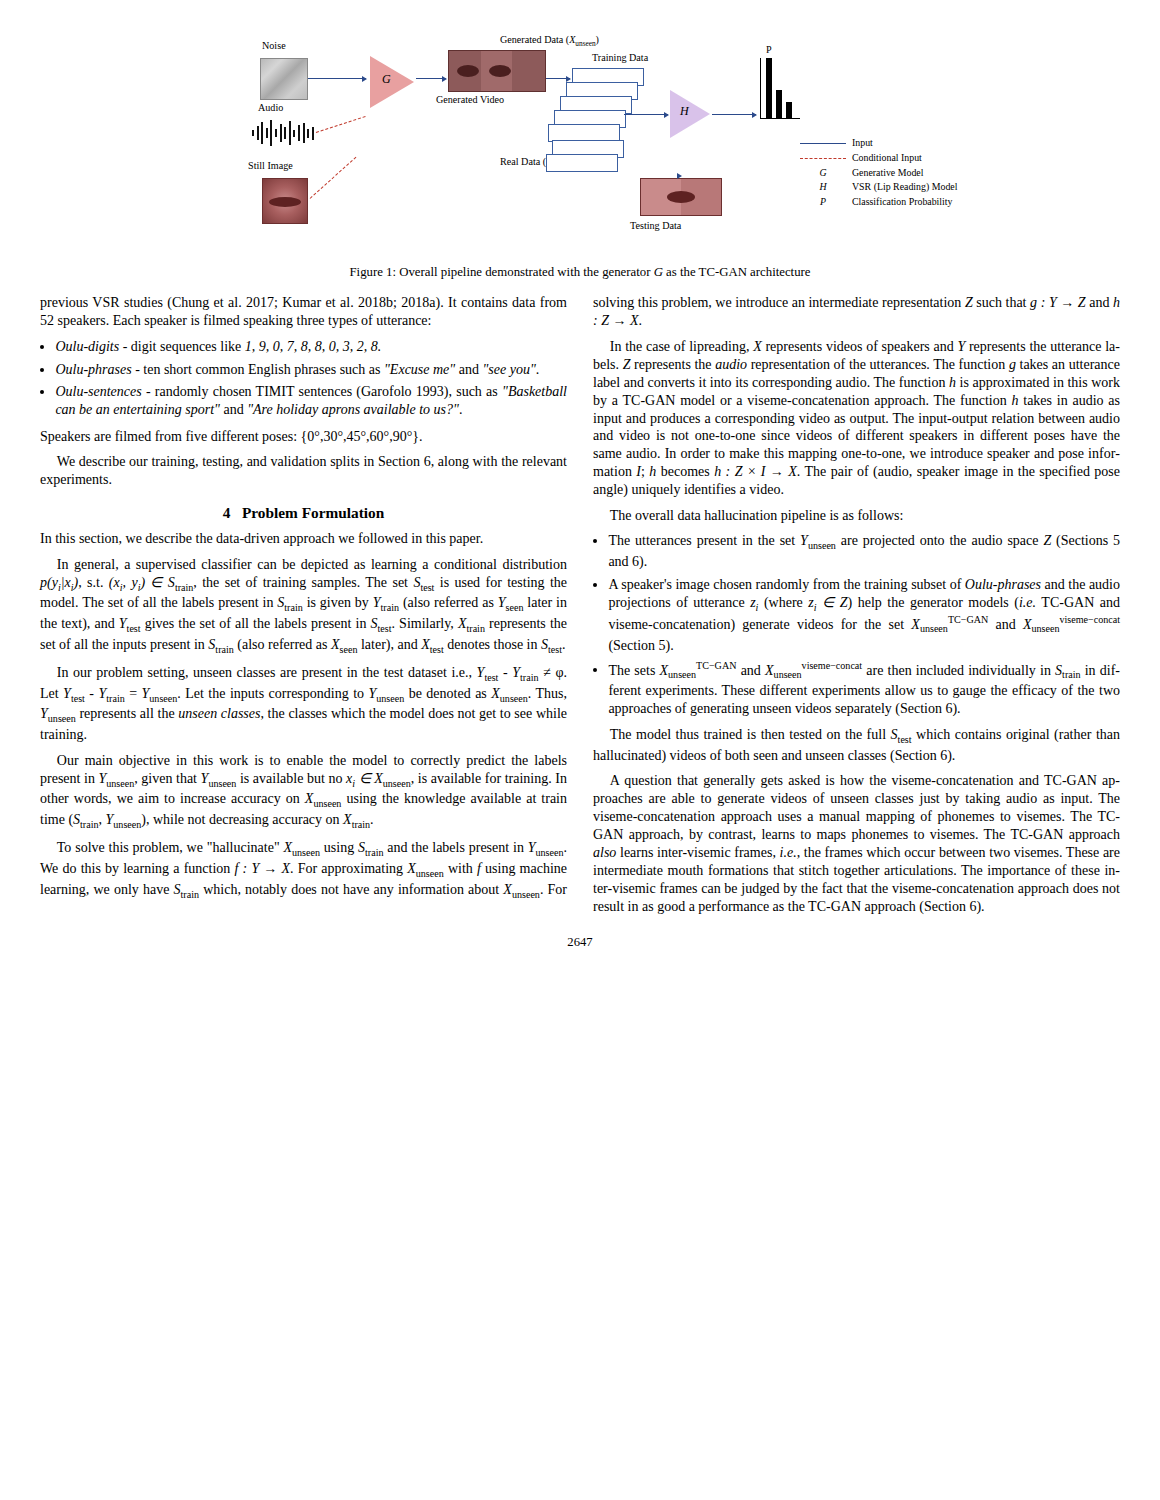Noise
Audio
Still Image
Generated Video
Generated Data (Xunseen)
Training Data
Real Data ( Xseen)
Testing Data
P
G
H
Input
Conditional Input
GGenerative Model
HVSR (Lip Reading) Model
PClassification Probability
Figure 1: Overall pipeline demonstrated with the generator G as the TC-GAN architecture
previous VSR studies (Chung et al. 2017; Kumar et al. 2018b; 2018a). It contains data from 52 speakers. Each speaker is filmed speaking three types of utterance:
Oulu-digits - digit sequences like 1, 9, 0, 7, 8, 8, 0, 3, 2, 8.
Oulu-phrases - ten short common English phrases such as "Excuse me" and "see you".
Oulu-sentences - randomly chosen TIMIT sentences (Garofolo 1993), such as "Basketball can be an entertaining sport" and "Are holiday aprons available to us?".
Speakers are filmed from five different poses: {0°,30°,45°,60°,90°}.
We describe our training, testing, and validation splits in Section 6, along with the relevant experiments.
4 Problem Formulation
In this section, we describe the data-driven approach we followed in this paper.
In general, a supervised classifier can be depicted as learning a conditional distribution p(yi|xi), s.t. (xi, yi) ∈ Strain, the set of training samples. The set Stest is used for testing the model. The set of all the labels present in Strain is given by Ytrain (also referred as Yseen later in the text), and Ytest gives the set of all the labels present in Stest. Similarly, Xtrain represents the set of all the inputs present in Strain (also referred as Xseen later), and Xtest denotes those in Stest.
In our problem setting, unseen classes are present in the test dataset i.e., Ytest - Ytrain ≠ φ. Let Ytest - Ytrain = Yunseen. Let the inputs corresponding to Yunseen be denoted as Xunseen. Thus, Yunseen represents all the unseen classes, the classes which the model does not get to see while training.
Our main objective in this work is to enable the model to correctly predict the labels present in Yunseen, given that Yunseen is available but no xi ∈ Xunseen, is available for training. In other words, we aim to increase accuracy on Xunseen using the knowledge available at train time (Strain, Yunseen), while not decreasing accuracy on Xtrain.
To solve this problem, we "hallucinate" Xunseen using Strain and the labels present in Yunseen. We do this by learning a function f : Y → X. For approximating Xunseen with f using machine learning, we only have Strain which, notably does not have any information about Xunseen. For solving this problem, we introduce an intermediate representation Z such that g : Y → Z and h : Z → X.
In the case of lipreading, X represents videos of speakers and Y represents the utterance labels. Z represents the audio representation of the utterances. The function g takes an utterance label and converts it into its corresponding audio. The function h is approximated in this work by a TC-GAN model or a viseme-concatenation approach. The function h takes in audio as input and produces a corresponding video as output. The input-output relation between audio and video is not one-to-one since videos of different speakers in different poses have the same audio. In order to make this mapping one-to-one, we introduce speaker and pose information I; h becomes h : Z × I → X. The pair of (audio, speaker image in the specified pose angle) uniquely identifies a video.
The overall data hallucination pipeline is as follows:
The utterances present in the set Yunseen are projected onto the audio space Z (Sections 5 and 6).
A speaker's image chosen randomly from the training subset of Oulu-phrases and the audio projections of utterance zi (where zi ∈ Z) help the generator models (i.e. TC-GAN and viseme-concatenation) generate videos for the set XunseenTC−GAN and Xunseenviseme−concat (Section 5).
The sets XunseenTC−GAN and Xunseenviseme−concat are then included individually in Strain in different experiments. These different experiments allow us to gauge the efficacy of the two approaches of generating unseen videos separately (Section 6).
The model thus trained is then tested on the full Stest which contains original (rather than hallucinated) videos of both seen and unseen classes (Section 6).
A question that generally gets asked is how the viseme-concatenation and TC-GAN approaches are able to generate videos of unseen classes just by taking audio as input. The viseme-concatenation approach uses a manual mapping of phonemes to visemes. The TC-GAN approach, by contrast, learns to maps phonemes to visemes. The TC-GAN approach also learns inter-visemic frames, i.e., the frames which occur between two visemes. These are intermediate mouth formations that stitch together articulations. The importance of these inter-visemic frames can be judged by the fact that the viseme-concatenation approach does not result in as good a performance as the TC-GAN approach (Section 6).
2647